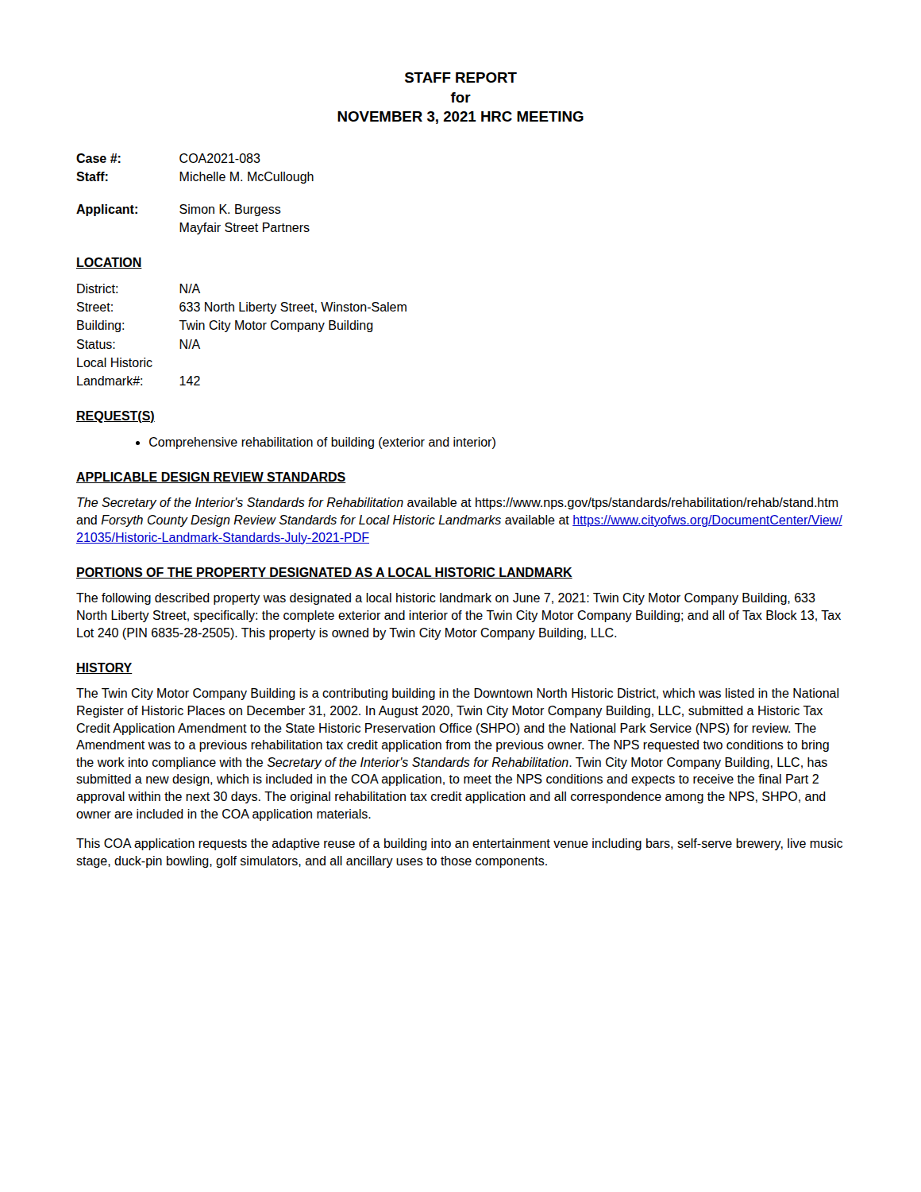STAFF REPORT
for
NOVEMBER 3, 2021 HRC MEETING
Case #:
COA2021-083
Staff:
Michelle M. McCullough
Applicant:
Simon K. Burgess
Mayfair Street Partners
LOCATION
District:
N/A
Street:
633 North Liberty Street, Winston-Salem
Building:
Twin City Motor Company Building
Status:
N/A
Local Historic
Landmark#:
142
REQUEST(S)
Comprehensive rehabilitation of building (exterior and interior)
APPLICABLE DESIGN REVIEW STANDARDS
The Secretary of the Interior's Standards for Rehabilitation available at https://www.nps.gov/tps/standards/rehabilitation/rehab/stand.htm and Forsyth County Design Review Standards for Local Historic Landmarks available at https://www.cityofws.org/DocumentCenter/View/21035/Historic-Landmark-Standards-July-2021-PDF
PORTIONS OF THE PROPERTY DESIGNATED AS A LOCAL HISTORIC LANDMARK
The following described property was designated a local historic landmark on June 7, 2021: Twin City Motor Company Building, 633 North Liberty Street, specifically: the complete exterior and interior of the Twin City Motor Company Building; and all of Tax Block 13, Tax Lot 240 (PIN 6835-28-2505). This property is owned by Twin City Motor Company Building, LLC.
HISTORY
The Twin City Motor Company Building is a contributing building in the Downtown North Historic District, which was listed in the National Register of Historic Places on December 31, 2002. In August 2020, Twin City Motor Company Building, LLC, submitted a Historic Tax Credit Application Amendment to the State Historic Preservation Office (SHPO) and the National Park Service (NPS) for review. The Amendment was to a previous rehabilitation tax credit application from the previous owner. The NPS requested two conditions to bring the work into compliance with the Secretary of the Interior's Standards for Rehabilitation. Twin City Motor Company Building, LLC, has submitted a new design, which is included in the COA application, to meet the NPS conditions and expects to receive the final Part 2 approval within the next 30 days. The original rehabilitation tax credit application and all correspondence among the NPS, SHPO, and owner are included in the COA application materials.
This COA application requests the adaptive reuse of a building into an entertainment venue including bars, self-serve brewery, live music stage, duck-pin bowling, golf simulators, and all ancillary uses to those components.